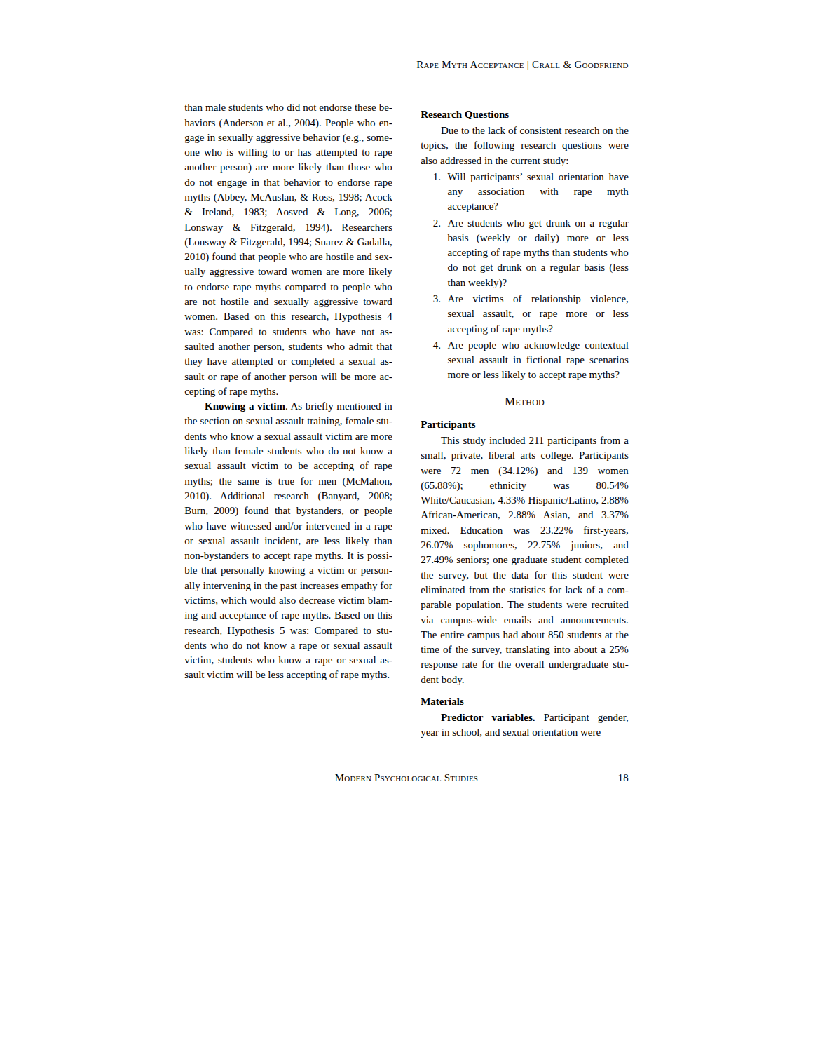Rape Myth Acceptance | Crall & Goodfriend
than male students who did not endorse these behaviors (Anderson et al., 2004). People who engage in sexually aggressive behavior (e.g., someone who is willing to or has attempted to rape another person) are more likely than those who do not engage in that behavior to endorse rape myths (Abbey, McAuslan, & Ross, 1998; Acock & Ireland, 1983; Aosved & Long, 2006; Lonsway & Fitzgerald, 1994). Researchers (Lonsway & Fitzgerald, 1994; Suarez & Gadalla, 2010) found that people who are hostile and sexually aggressive toward women are more likely to endorse rape myths compared to people who are not hostile and sexually aggressive toward women. Based on this research, Hypothesis 4 was: Compared to students who have not assaulted another person, students who admit that they have attempted or completed a sexual assault or rape of another person will be more accepting of rape myths.
Knowing a victim. As briefly mentioned in the section on sexual assault training, female students who know a sexual assault victim are more likely than female students who do not know a sexual assault victim to be accepting of rape myths; the same is true for men (McMahon, 2010). Additional research (Banyard, 2008; Burn, 2009) found that bystanders, or people who have witnessed and/or intervened in a rape or sexual assault incident, are less likely than non-bystanders to accept rape myths. It is possible that personally knowing a victim or personally intervening in the past increases empathy for victims, which would also decrease victim blaming and acceptance of rape myths. Based on this research, Hypothesis 5 was: Compared to students who do not know a rape or sexual assault victim, students who know a rape or sexual assault victim will be less accepting of rape myths.
Research Questions
Due to the lack of consistent research on the topics, the following research questions were also addressed in the current study:
Will participants’ sexual orientation have any association with rape myth acceptance?
Are students who get drunk on a regular basis (weekly or daily) more or less accepting of rape myths than students who do not get drunk on a regular basis (less than weekly)?
Are victims of relationship violence, sexual assault, or rape more or less accepting of rape myths?
Are people who acknowledge contextual sexual assault in fictional rape scenarios more or less likely to accept rape myths?
Method
Participants
This study included 211 participants from a small, private, liberal arts college. Participants were 72 men (34.12%) and 139 women (65.88%); ethnicity was 80.54% White/Caucasian, 4.33% Hispanic/Latino, 2.88% African-American, 2.88% Asian, and 3.37% mixed. Education was 23.22% first-years, 26.07% sophomores, 22.75% juniors, and 27.49% seniors; one graduate student completed the survey, but the data for this student were eliminated from the statistics for lack of a comparable population. The students were recruited via campus-wide emails and announcements. The entire campus had about 850 students at the time of the survey, translating into about a 25% response rate for the overall undergraduate student body.
Materials
Predictor variables. Participant gender, year in school, and sexual orientation were
Modern Psychological Studies 18